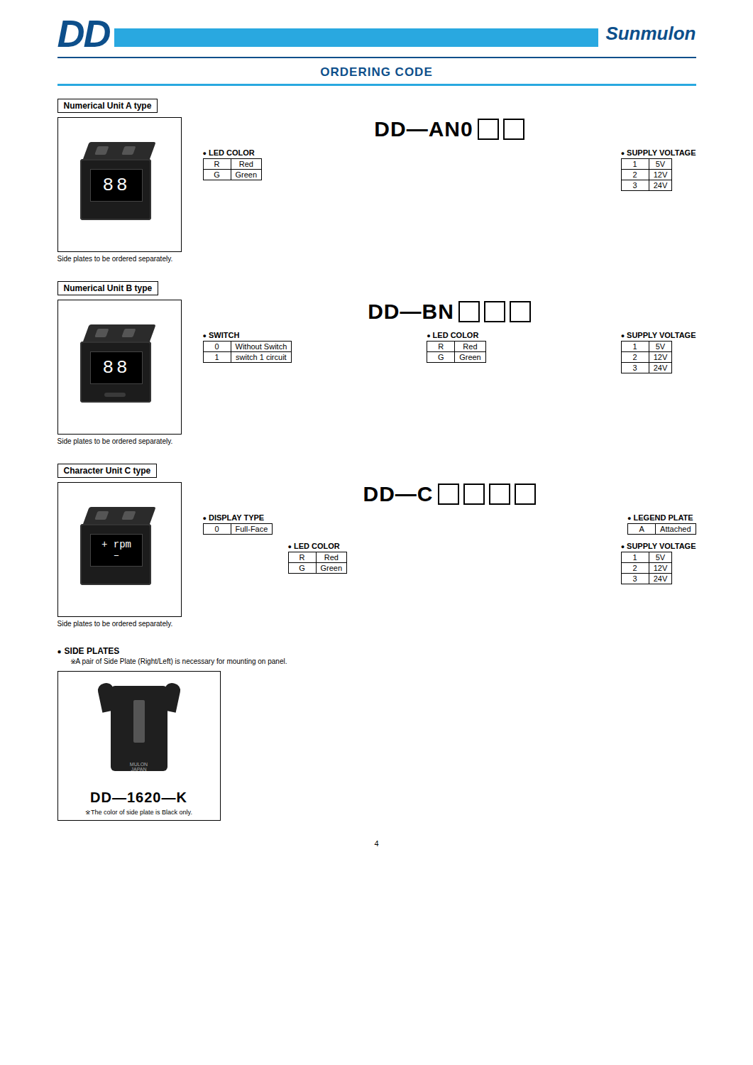DD
Sunmulon
ORDERING CODE
Numerical Unit A type
88
Side plates to be ordered separately.
DD—AN0
LED COLOR
| R | Red |
| G | Green |
SUPPLY VOLTAGE
| 1 | 5V |
| 2 | 12V |
| 3 | 24V |
Numerical Unit B type
88
Side plates to be ordered separately.
DD—BN
SWITCH
| 0 | Without Switch |
| 1 | switch 1 circuit |
LED COLOR
| R | Red |
| G | Green |
SUPPLY VOLTAGE
| 1 | 5V |
| 2 | 12V |
| 3 | 24V |
Character Unit C type
+ rpm –
Side plates to be ordered separately.
DD—C
DISPLAY TYPE
| 0 | Full-Face |
LEGEND PLATE
| A | Attached |
LED COLOR
| R | Red |
| G | Green |
SUPPLY VOLTAGE
| 1 | 5V |
| 2 | 12V |
| 3 | 24V |
SIDE PLATES
※A pair of Side Plate (Right/Left) is necessary for mounting on panel.
MULON
JAPAN
DD—1620—K
※The color of side plate is Black only.
4